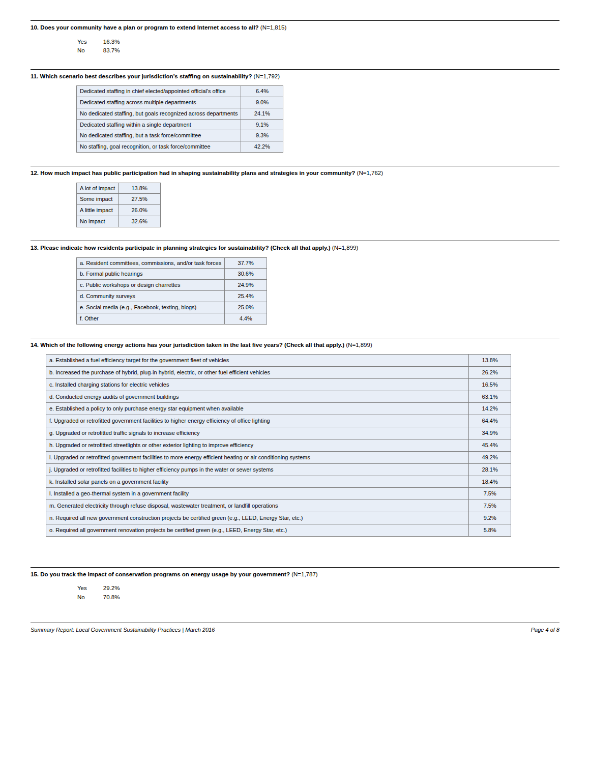10. Does your community have a plan or program to extend Internet access to all? (N=1,815)
| Yes | 16.3% |
| No | 83.7% |
11. Which scenario best describes your jurisdiction’s staffing on sustainability? (N=1,792)
| Dedicated staffing in chief elected/appointed official’s office | 6.4% |
| Dedicated staffing across multiple departments | 9.0% |
| No dedicated staffing, but goals recognized across departments | 24.1% |
| Dedicated staffing within a single department | 9.1% |
| No dedicated staffing, but a task force/committee | 9.3% |
| No staffing, goal recognition, or task force/committee | 42.2% |
12. How much impact has public participation had in shaping sustainability plans and strategies in your community? (N=1,762)
| A lot of impact | 13.8% |
| Some impact | 27.5% |
| A little impact | 26.0% |
| No impact | 32.6% |
13. Please indicate how residents participate in planning strategies for sustainability? (Check all that apply.) (N=1,899)
| a. Resident committees, commissions, and/or task forces | 37.7% |
| b. Formal public hearings | 30.6% |
| c. Public workshops or design charrettes | 24.9% |
| d. Community surveys | 25.4% |
| e. Social media (e.g., Facebook, texting, blogs) | 25.0% |
| f. Other | 4.4% |
14. Which of the following energy actions has your jurisdiction taken in the last five years? (Check all that apply.) (N=1,899)
| a. Established a fuel efficiency target for the government fleet of vehicles | 13.8% |
| b. Increased the purchase of hybrid, plug-in hybrid, electric, or other fuel efficient vehicles | 26.2% |
| c. Installed charging stations for electric vehicles | 16.5% |
| d. Conducted energy audits of government buildings | 63.1% |
| e. Established a policy to only purchase energy star equipment when available | 14.2% |
| f. Upgraded or retrofitted government facilities to higher energy efficiency of office lighting | 64.4% |
| g. Upgraded or retrofitted traffic signals to increase efficiency | 34.9% |
| h. Upgraded or retrofitted streetlights or other exterior lighting to improve efficiency | 45.4% |
| i. Upgraded or retrofitted government facilities to more energy efficient heating or air conditioning systems | 49.2% |
| j. Upgraded or retrofitted facilities to higher efficiency pumps in the water or sewer systems | 28.1% |
| k. Installed solar panels on a government facility | 18.4% |
| l. Installed a geo-thermal system in a government facility | 7.5% |
| m. Generated electricity through refuse disposal, wastewater treatment, or landfill operations | 7.5% |
| n. Required all new government construction projects be certified green (e.g., LEED, Energy Star, etc.) | 9.2% |
| o. Required all government renovation projects be certified green (e.g., LEED, Energy Star, etc.) | 5.8% |
15. Do you track the impact of conservation programs on energy usage by your government? (N=1,787)
| Yes | 29.2% |
| No | 70.8% |
Summary Report: Local Government Sustainability Practices | March 2016 Page 4 of 8